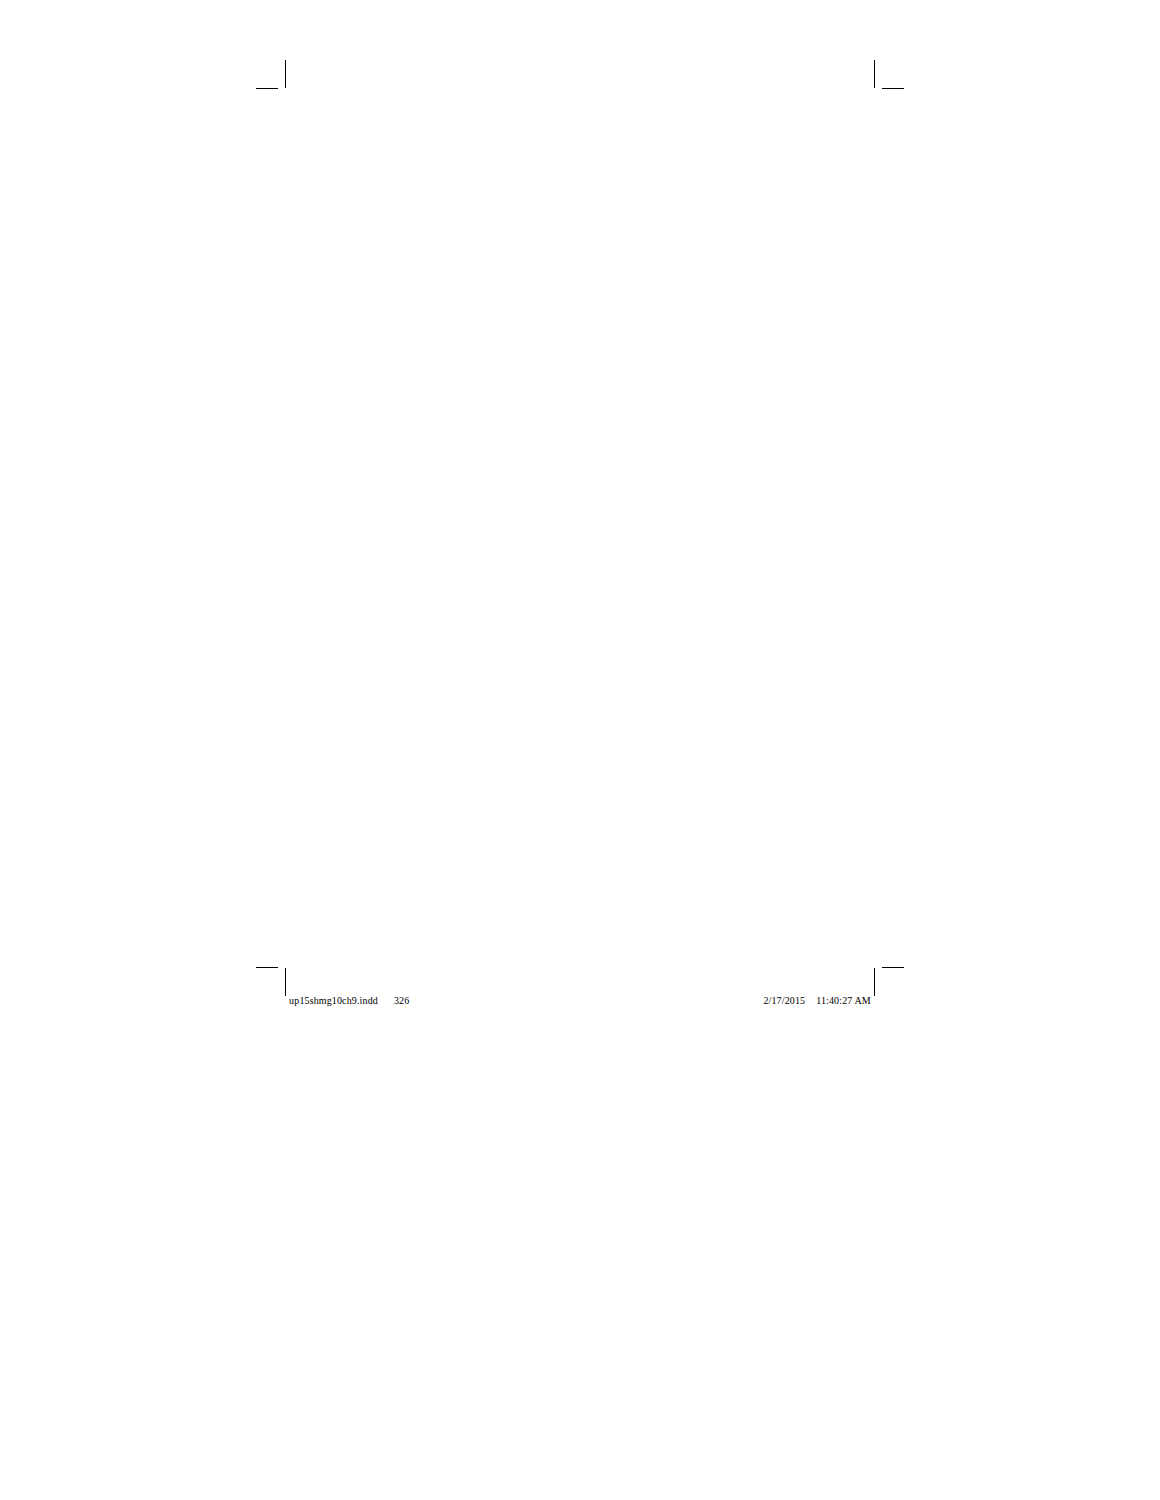up15shmg10ch9.indd326 2/17/201511:40:27 AM